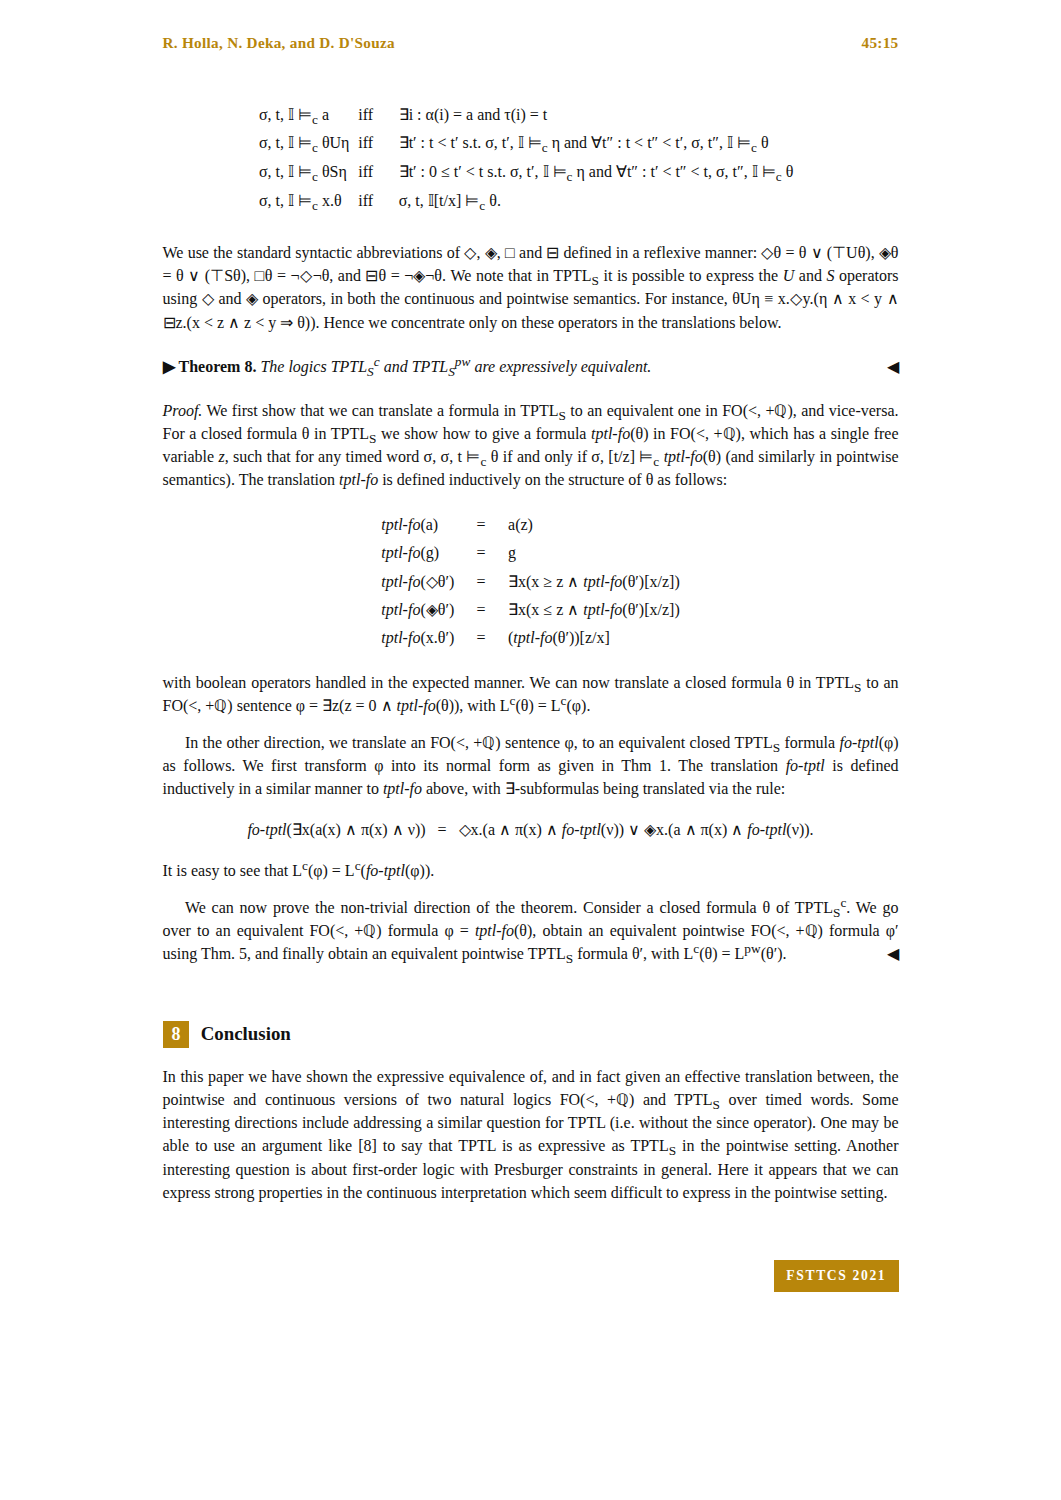R. Holla, N. Deka, and D. D'Souza 45:15
| σ, t, 𝕀 ⊨ c a | iff | ∃i : α(i) = a and τ(i) = t |
| σ, t, 𝕀 ⊨ c θUη | iff | ∃t′ : t < t′ s.t. σ, t′, 𝕀 ⊨ c η and ∀t″ : t < t″ < t′, σ, t″, 𝕀 ⊨ c θ |
| σ, t, 𝕀 ⊨ c θSη | iff | ∃t′ : 0 ≤ t′ < t s.t. σ, t′, 𝕀 ⊨ c η and ∀t″ : t′ < t″ < t, σ, t″, 𝕀 ⊨ c θ |
| σ, t, 𝕀 ⊨ c x.θ | iff | σ, t, 𝕀[t/x] ⊨ c θ. |
We use the standard syntactic abbreviations of ◇, ◈, □ and ⊟ defined in a reflexive manner: ◇θ = θ ∨ (⊤Uθ), ◈θ = θ ∨ (⊤Sθ), □θ = ¬◇¬θ, and ⊟θ = ¬◈¬θ. We note that in TPTLS it is possible to express the U and S operators using ◇ and ◈ operators, in both the continuous and pointwise semantics. For instance, θUη ≡ x.◇y.(η ∧ x < y ∧ ⊟z.(x < z ∧ z < y ⇒ θ)). Hence we concentrate only on these operators in the translations below.
▶ Theorem 8. The logics TPTLSc and TPTLSpw are expressively equivalent. ◀
Proof. We first show that we can translate a formula in TPTLS to an equivalent one in FO(<, +ℚ), and vice-versa. For a closed formula θ in TPTLS we show how to give a formula tptl-fo(θ) in FO(<, +ℚ), which has a single free variable z, such that for any timed word σ, σ, t ⊨c θ if and only if σ, [t/z] ⊨c tptl-fo(θ) (and similarly in pointwise semantics). The translation tptl-fo is defined inductively on the structure of θ as follows:
| tptl-fo (a) | = | a(z) |
| tptl-fo (g) | = | g |
| tptl-fo (◇θ′) | = | ∃x(x ≥ z ∧ tptl-fo (θ′)[x/z]) |
| tptl-fo (◈θ′) | = | ∃x(x ≤ z ∧ tptl-fo (θ′)[x/z]) |
| tptl-fo (x.θ′) | = | ( tptl-fo (θ′))[z/x] |
with boolean operators handled in the expected manner. We can now translate a closed formula θ in TPTLS to an FO(<, +ℚ) sentence φ = ∃z(z = 0 ∧ tptl-fo(θ)), with Lc(θ) = Lc(φ).
In the other direction, we translate an FO(<, +ℚ) sentence φ, to an equivalent closed TPTLS formula fo-tptl(φ) as follows. We first transform φ into its normal form as given in Thm 1. The translation fo-tptl is defined inductively in a similar manner to tptl-fo above, with ∃-subformulas being translated via the rule:
fo-tptl(∃x(a(x) ∧ π(x) ∧ ν)) = ◇x.(a ∧ π(x) ∧ fo-tptl(ν)) ∨ ◈x.(a ∧ π(x) ∧ fo-tptl(ν)).
It is easy to see that Lc(φ) = Lc(fo-tptl(φ)).
We can now prove the non-trivial direction of the theorem. Consider a closed formula θ of TPTLSc. We go over to an equivalent FO(<, +ℚ) formula φ = tptl-fo(θ), obtain an equivalent pointwise FO(<, +ℚ) formula φ′ using Thm. 5, and finally obtain an equivalent pointwise TPTLS formula θ′, with Lc(θ) = Lpw(θ′). ◀
8 Conclusion
In this paper we have shown the expressive equivalence of, and in fact given an effective translation between, the pointwise and continuous versions of two natural logics FO(<, +ℚ) and TPTLS over timed words. Some interesting directions include addressing a similar question for TPTL (i.e. without the since operator). One may be able to use an argument like [8] to say that TPTL is as expressive as TPTLS in the pointwise setting. Another interesting question is about first-order logic with Presburger constraints in general. Here it appears that we can express strong properties in the continuous interpretation which seem difficult to express in the pointwise setting.
FSTTCS 2021